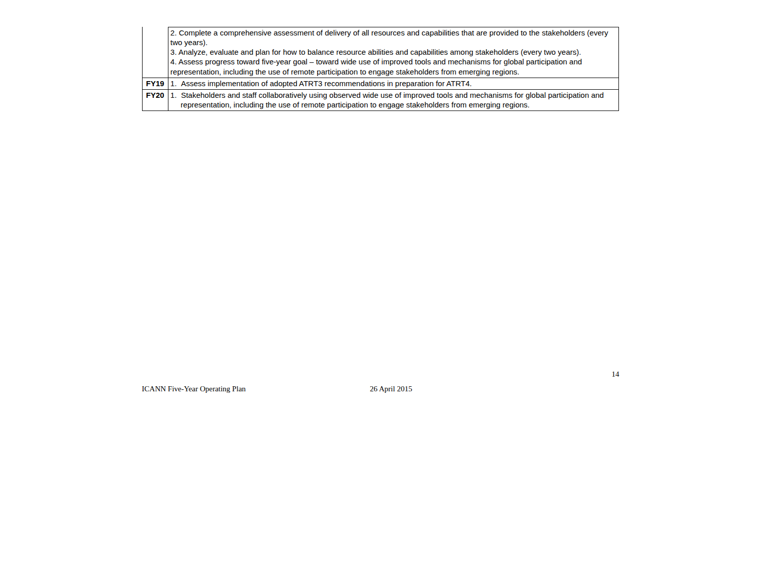| | 2. Complete a comprehensive assessment of delivery of all resources and capabilities that are provided to the stakeholders (every two years). 3. Analyze, evaluate and plan for how to balance resource abilities and capabilities among stakeholders (every two years). 4. Assess progress toward five-year goal – toward wide use of improved tools and mechanisms for global participation and representation, including the use of remote participation to engage stakeholders from emerging regions. |
| FY19 | 1. Assess implementation of adopted ATRT3 recommendations in preparation for ATRT4. |
| FY20 | 1. Stakeholders and staff collaboratively using observed wide use of improved tools and mechanisms for global participation and representation, including the use of remote participation to engage stakeholders from emerging regions. |
14
ICANN Five-Year Operating Plan 26 April 2015